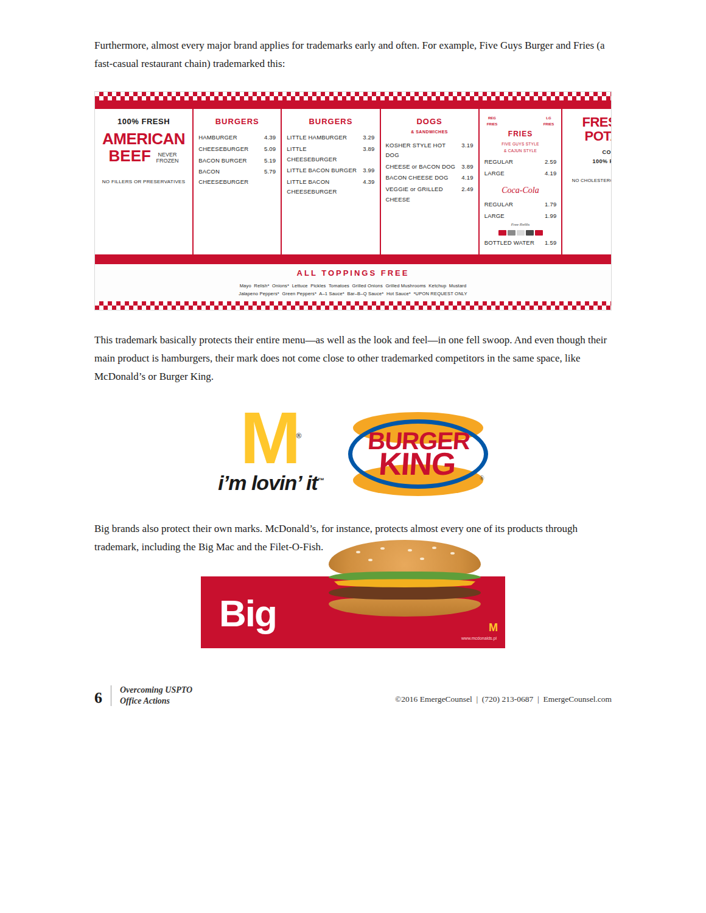Furthermore, almost every major brand applies for trademarks early and often. For example, Five Guys Burger and Fries (a fast-casual restaurant chain) trademarked this:
100% FRESH
AMERICAN
BEEF NEVER
FROZEN
NO FILLERS OR PRESERVATIVES
BURGERS
HAMBURGER 4.39
CHEESEBURGER 5.09
BACON BURGER 5.19
BACON CHEESEBURGER 5.79
BURGERS
LITTLE HAMBURGER 3.29
LITTLE CHEESEBURGER 3.89
LITTLE BACON BURGER 3.99
LITTLE BACON CHEESEBURGER 4.39
DOGS& SANDWICHES
KOSHER STYLE HOT DOG 3.19
CHEESE or BACON DOG 3.89
BACON CHEESE DOG 4.19
VEGGIE or GRILLED CHEESE 2.49
REG
FRIES LG
FRIES
FRIES
FIVE GUYS STYLE
& CAJUN STYLE
REGULAR 2.59
LARGE 4.19
Coca-Cola
REGULAR 1.79
LARGE 1.99
Free Refills
BOTTLED WATER 1.59
FRESH CUT
POTATOES
COOKED IN
100% PEANUT OIL
NO CHOLESTEROL OR PRESERVATIVES
ALL TOPPINGS FREE
Mayo Relish* Onions* Lettuce Pickles Tomatoes Grilled Onions Grilled Mushrooms Ketchup Mustard
Jalapeno Peppers* Green Peppers* A–1 Sauce* Bar–B–Q Sauce* Hot Sauce* *UPON REQUEST ONLY
This trademark basically protects their entire menu—as well as the look and feel—in one fell swoop. And even though their main product is hamburgers, their mark does not come close to other trademarked competitors in the same space, like McDonald’s or Burger King.
M®
i’m lovin’ it™
BURGER
KING
®
Big brands also protect their own marks. McDonald’s, for instance, protects almost every one of its products through trademark, including the Big Mac and the Filet-O-Fish.
Big
M
www.mcdonalds.pl
6
Overcoming USPTO
Office Actions
©2016 EmergeCounsel | (720) 213-0687 | EmergeCounsel.com